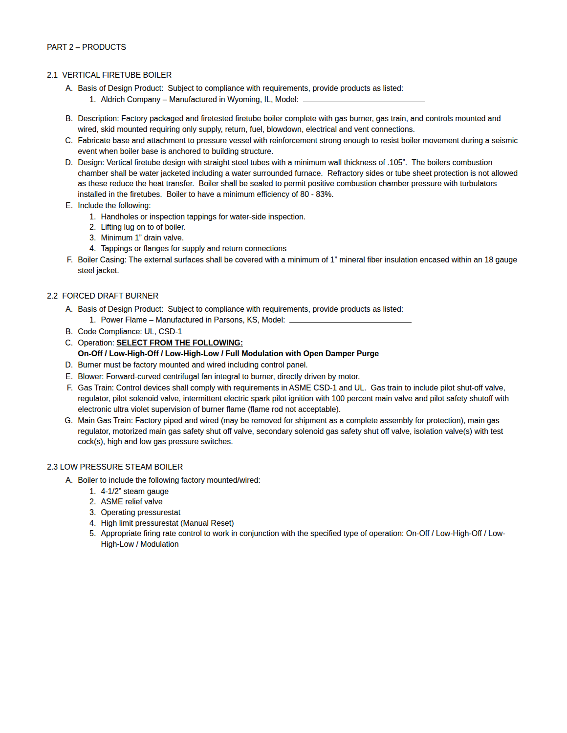PART 2 – PRODUCTS
2.1 VERTICAL FIRETUBE BOILER
Basis of Design Product: Subject to compliance with requirements, provide products as listed:
Aldrich Company – Manufactured in Wyoming, IL, Model:
Description: Factory packaged and firetested firetube boiler complete with gas burner, gas train, and controls mounted and wired, skid mounted requiring only supply, return, fuel, blowdown, electrical and vent connections.
Fabricate base and attachment to pressure vessel with reinforcement strong enough to resist boiler movement during a seismic event when boiler base is anchored to building structure.
Design: Vertical firetube design with straight steel tubes with a minimum wall thickness of .105”. The boilers combustion chamber shall be water jacketed including a water surrounded furnace. Refractory sides or tube sheet protection is not allowed as these reduce the heat transfer. Boiler shall be sealed to permit positive combustion chamber pressure with turbulators installed in the firetubes. Boiler to have a minimum efficiency of 80 - 83%.
Include the following:
Handholes or inspection tappings for water-side inspection.
Lifting lug on to of boiler.
Minimum 1” drain valve.
Tappings or flanges for supply and return connections
Boiler Casing: The external surfaces shall be covered with a minimum of 1” mineral fiber insulation encased within an 18 gauge steel jacket.
2.2 FORCED DRAFT BURNER
Basis of Design Product: Subject to compliance with requirements, provide products as listed:
Power Flame – Manufactured in Parsons, KS, Model:
Code Compliance: UL, CSD-1
Operation: SELECT FROM THE FOLLOWING:
On-Off / Low-High-Off / Low-High-Low / Full Modulation with Open Damper Purge
Burner must be factory mounted and wired including control panel.
Blower: Forward-curved centrifugal fan integral to burner, directly driven by motor.
Gas Train: Control devices shall comply with requirements in ASME CSD-1 and UL. Gas train to include pilot shut-off valve, regulator, pilot solenoid valve, intermittent electric spark pilot ignition with 100 percent main valve and pilot safety shutoff with electronic ultra violet supervision of burner flame (flame rod not acceptable).
Main Gas Train: Factory piped and wired (may be removed for shipment as a complete assembly for protection), main gas regulator, motorized main gas safety shut off valve, secondary solenoid gas safety shut off valve, isolation valve(s) with test cock(s), high and low gas pressure switches.
2.3 LOW PRESSURE STEAM BOILER
Boiler to include the following factory mounted/wired:
4-1/2” steam gauge
ASME relief valve
Operating pressurestat
High limit pressurestat (Manual Reset)
Appropriate firing rate control to work in conjunction with the specified type of operation: On-Off / Low-High-Off / Low-High-Low / Modulation